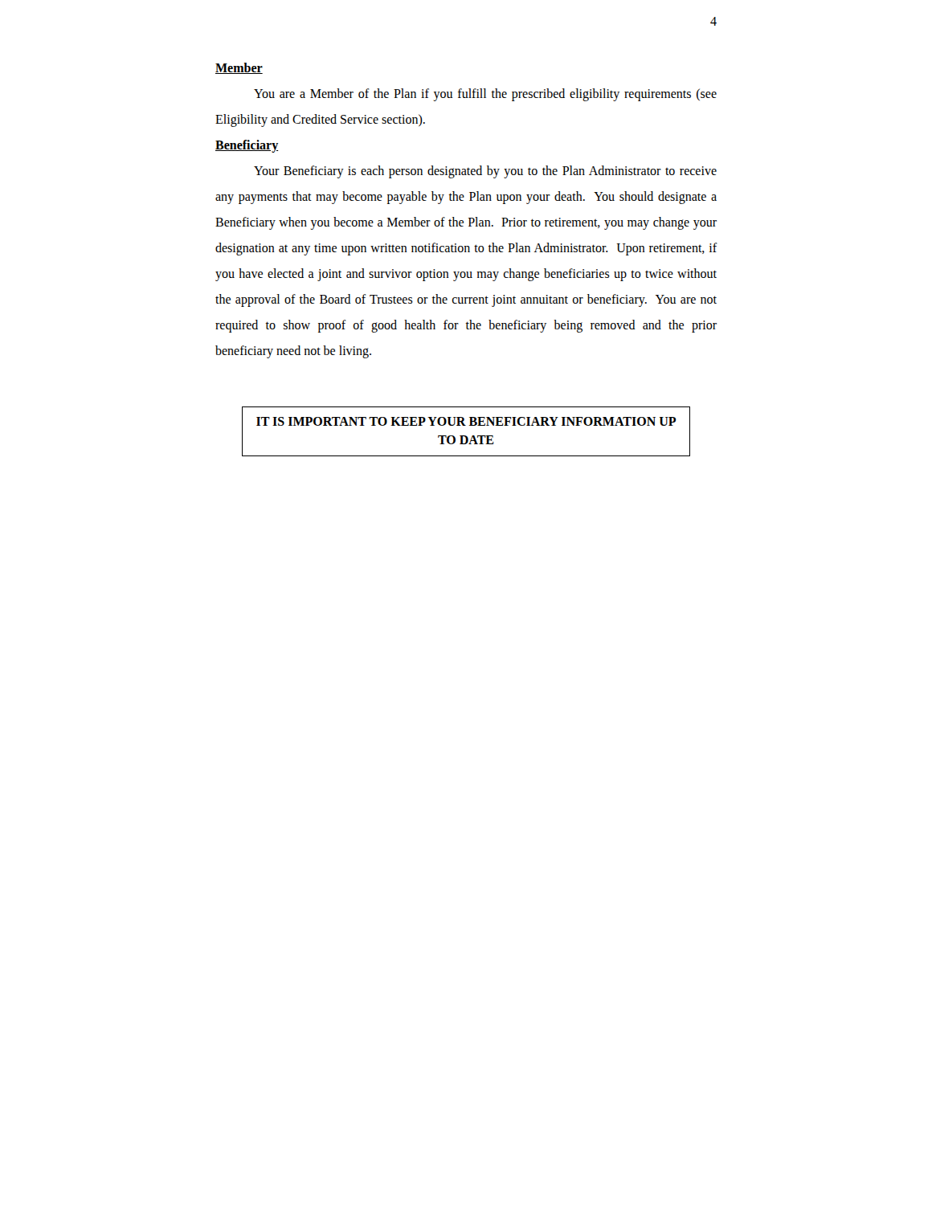4
Member
You are a Member of the Plan if you fulfill the prescribed eligibility requirements (see Eligibility and Credited Service section).
Beneficiary
Your Beneficiary is each person designated by you to the Plan Administrator to receive any payments that may become payable by the Plan upon your death. You should designate a Beneficiary when you become a Member of the Plan. Prior to retirement, you may change your designation at any time upon written notification to the Plan Administrator. Upon retirement, if you have elected a joint and survivor option you may change beneficiaries up to twice without the approval of the Board of Trustees or the current joint annuitant or beneficiary. You are not required to show proof of good health for the beneficiary being removed and the prior beneficiary need not be living.
IT IS IMPORTANT TO KEEP YOUR BENEFICIARY INFORMATION UP TO DATE